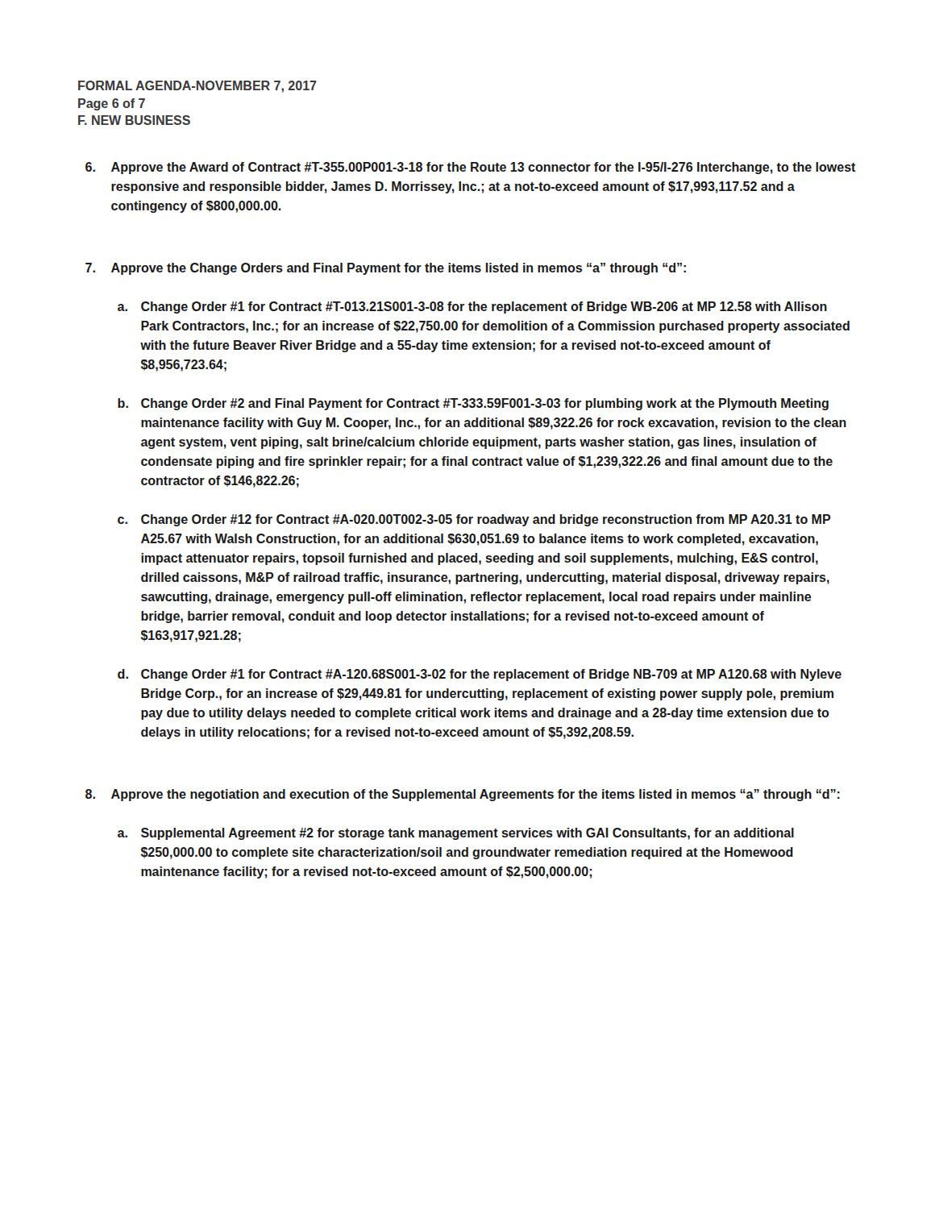FORMAL AGENDA-NOVEMBER 7, 2017
Page 6 of 7
F. NEW BUSINESS
Approve the Award of Contract #T-355.00P001-3-18 for the Route 13 connector for the I-95/I-276 Interchange, to the lowest responsive and responsible bidder, James D. Morrissey, Inc.; at a not-to-exceed amount of $17,993,117.52 and a contingency of $800,000.00.
Approve the Change Orders and Final Payment for the items listed in memos “a” through “d”:
Change Order #1 for Contract #T-013.21S001-3-08 for the replacement of Bridge WB-206 at MP 12.58 with Allison Park Contractors, Inc.; for an increase of $22,750.00 for demolition of a Commission purchased property associated with the future Beaver River Bridge and a 55-day time extension; for a revised not-to-exceed amount of $8,956,723.64;
Change Order #2 and Final Payment for Contract #T-333.59F001-3-03 for plumbing work at the Plymouth Meeting maintenance facility with Guy M. Cooper, Inc., for an additional $89,322.26 for rock excavation, revision to the clean agent system, vent piping, salt brine/calcium chloride equipment, parts washer station, gas lines, insulation of condensate piping and fire sprinkler repair; for a final contract value of $1,239,322.26 and final amount due to the contractor of $146,822.26;
Change Order #12 for Contract #A-020.00T002-3-05 for roadway and bridge reconstruction from MP A20.31 to MP A25.67 with Walsh Construction, for an additional $630,051.69 to balance items to work completed, excavation, impact attenuator repairs, topsoil furnished and placed, seeding and soil supplements, mulching, E&S control, drilled caissons, M&P of railroad traffic, insurance, partnering, undercutting, material disposal, driveway repairs, sawcutting, drainage, emergency pull-off elimination, reflector replacement, local road repairs under mainline bridge, barrier removal, conduit and loop detector installations; for a revised not-to-exceed amount of $163,917,921.28;
Change Order #1 for Contract #A-120.68S001-3-02 for the replacement of Bridge NB-709 at MP A120.68 with Nyleve Bridge Corp., for an increase of $29,449.81 for undercutting, replacement of existing power supply pole, premium pay due to utility delays needed to complete critical work items and drainage and a 28-day time extension due to delays in utility relocations; for a revised not-to-exceed amount of $5,392,208.59.
Approve the negotiation and execution of the Supplemental Agreements for the items listed in memos “a” through “d”:
Supplemental Agreement #2 for storage tank management services with GAI Consultants, for an additional $250,000.00 to complete site characterization/soil and groundwater remediation required at the Homewood maintenance facility; for a revised not-to-exceed amount of $2,500,000.00;